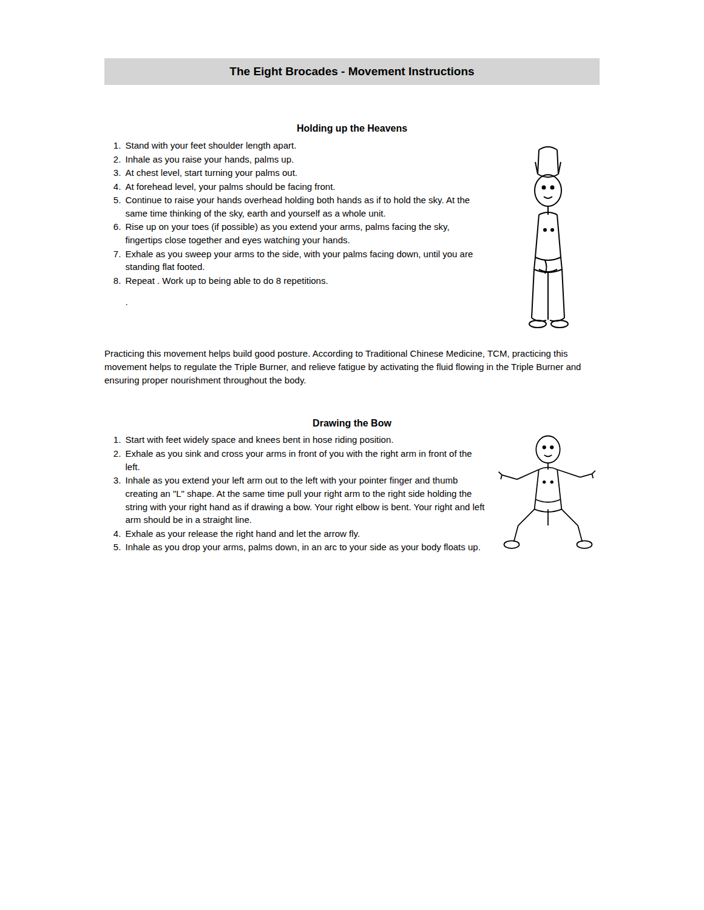The Eight Brocades - Movement Instructions
Holding up the Heavens
Stand with your feet shoulder length apart.
Inhale as you raise your hands, palms up.
At chest level, start turning your palms out.
At forehead level, your palms should be facing front.
Continue to raise your hands overhead holding both hands as if to hold the sky. At the same time thinking of the sky, earth and yourself as a whole unit.
Rise up on your toes (if possible) as you extend your arms, palms facing the sky, fingertips close together and eyes watching your hands.
Exhale as you sweep your arms to the side, with your palms facing down, until you are standing flat footed.
Repeat . Work up to being able to do 8 repetitions.
.
Practicing this movement helps build good posture. According to Traditional Chinese Medicine, TCM, practicing this movement helps to regulate the Triple Burner, and relieve fatigue by activating the fluid flowing in the Triple Burner and ensuring proper nourishment throughout the body.
Drawing the Bow
Start with feet widely space and knees bent in hose riding position.
Exhale as you sink and cross your arms in front of you with the right arm in front of the left.
Inhale as you extend your left arm out to the left with your pointer finger and thumb creating an "L" shape. At the same time pull your right arm to the right side holding the string with your right hand as if drawing a bow. Your right elbow is bent. Your right and left arm should be in a straight line.
Exhale as your release the right hand and let the arrow fly.
Inhale as you drop your arms, palms down, in an arc to your side as your body floats up.